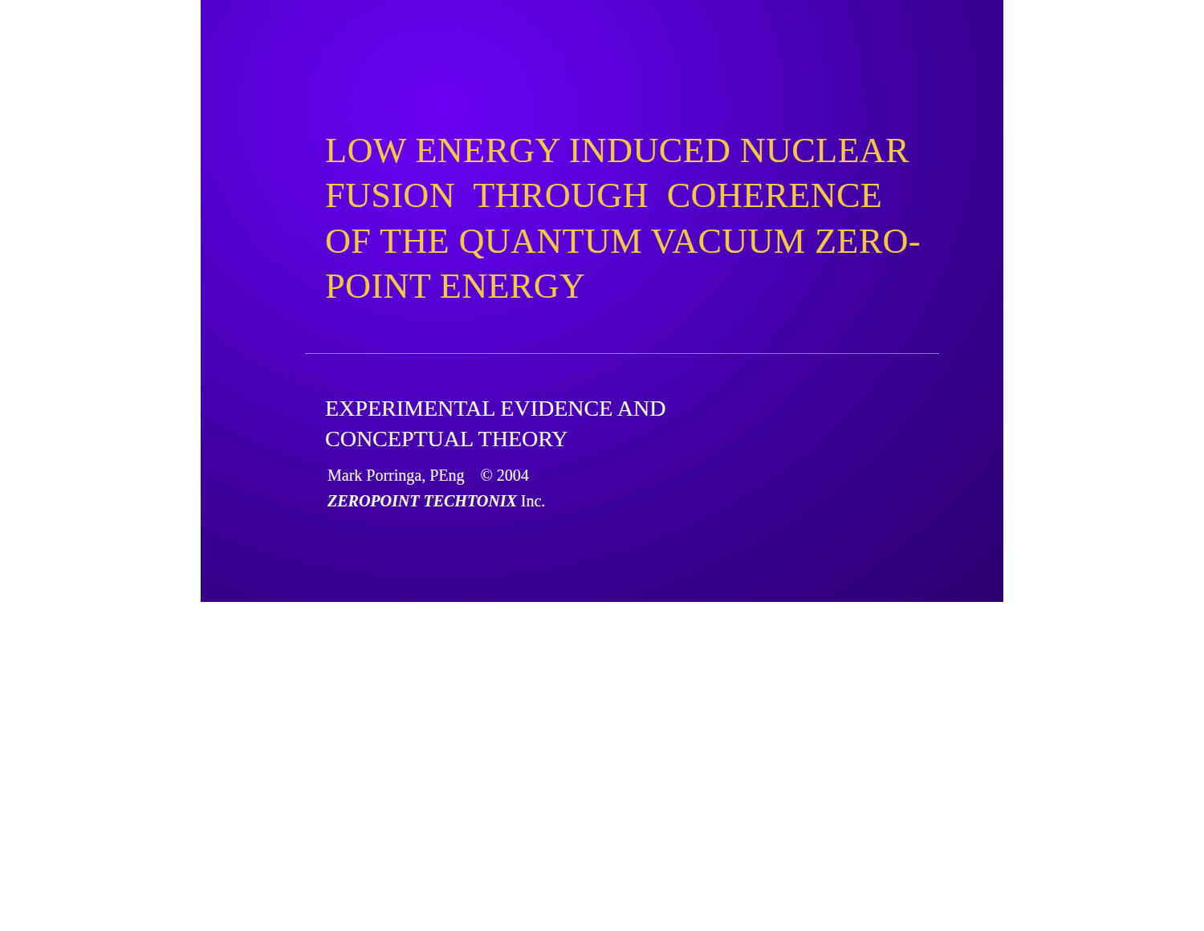LOW ENERGY INDUCED NUCLEAR FUSION THROUGH COHERENCE OF THE QUANTUM VACUUM ZERO-POINT ENERGY
EXPERIMENTAL EVIDENCE AND
CONCEPTUAL THEORY
Mark Porringa, PEng © 2004
ZEROPOINT TECHTONIX Inc.